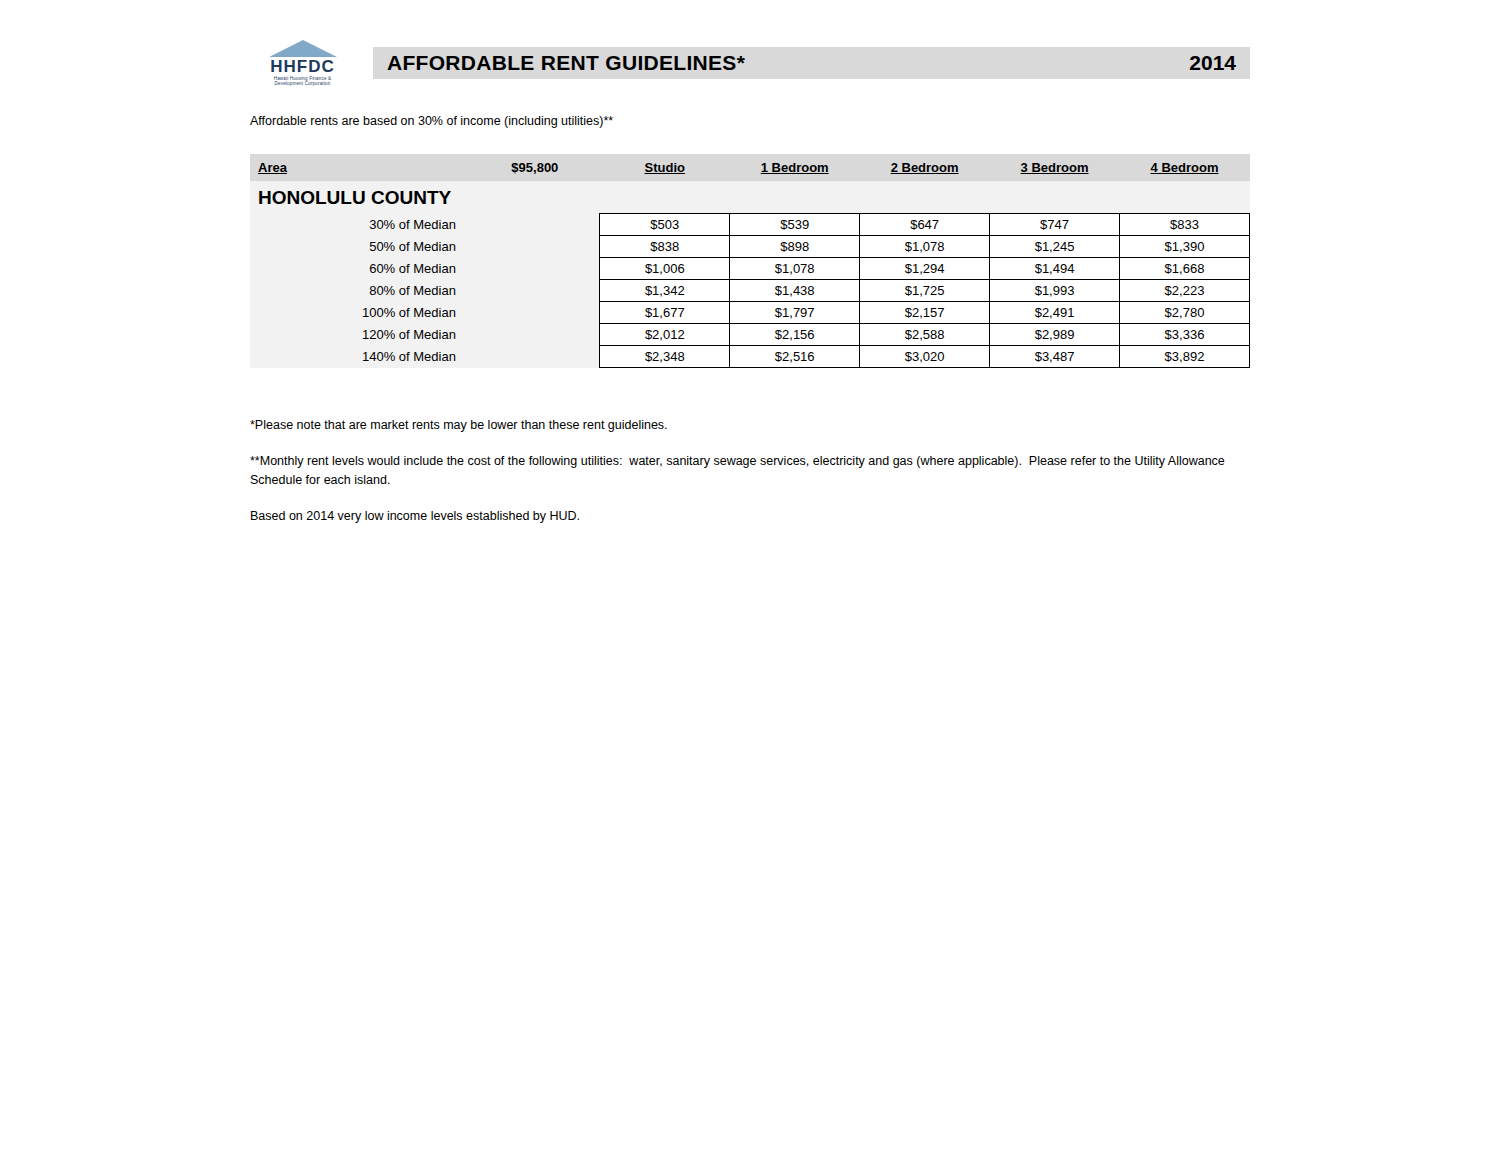HHFDC
Hawaii Housing Finance &
Development Corporation
AFFORDABLE RENT GUIDELINES*
2014
Affordable rents are based on 30% of income (including utilities)**
| Area | $95,800 | Studio | 1 Bedroom | 2 Bedroom | 3 Bedroom | 4 Bedroom |
| --- | --- | --- | --- | --- | --- | --- |
| HONOLULU COUNTY |
| 30% of Median | | $503 | $539 | $647 | $747 | $833 |
| 50% of Median | | $838 | $898 | $1,078 | $1,245 | $1,390 |
| 60% of Median | | $1,006 | $1,078 | $1,294 | $1,494 | $1,668 |
| 80% of Median | | $1,342 | $1,438 | $1,725 | $1,993 | $2,223 |
| 100% of Median | | $1,677 | $1,797 | $2,157 | $2,491 | $2,780 |
| 120% of Median | | $2,012 | $2,156 | $2,588 | $2,989 | $3,336 |
| 140% of Median | | $2,348 | $2,516 | $3,020 | $3,487 | $3,892 |
*Please note that are market rents may be lower than these rent guidelines.
**Monthly rent levels would include the cost of the following utilities: water, sanitary sewage services, electricity and gas (where applicable). Please refer to the Utility Allowance Schedule for each island.
Based on 2014 very low income levels established by HUD.